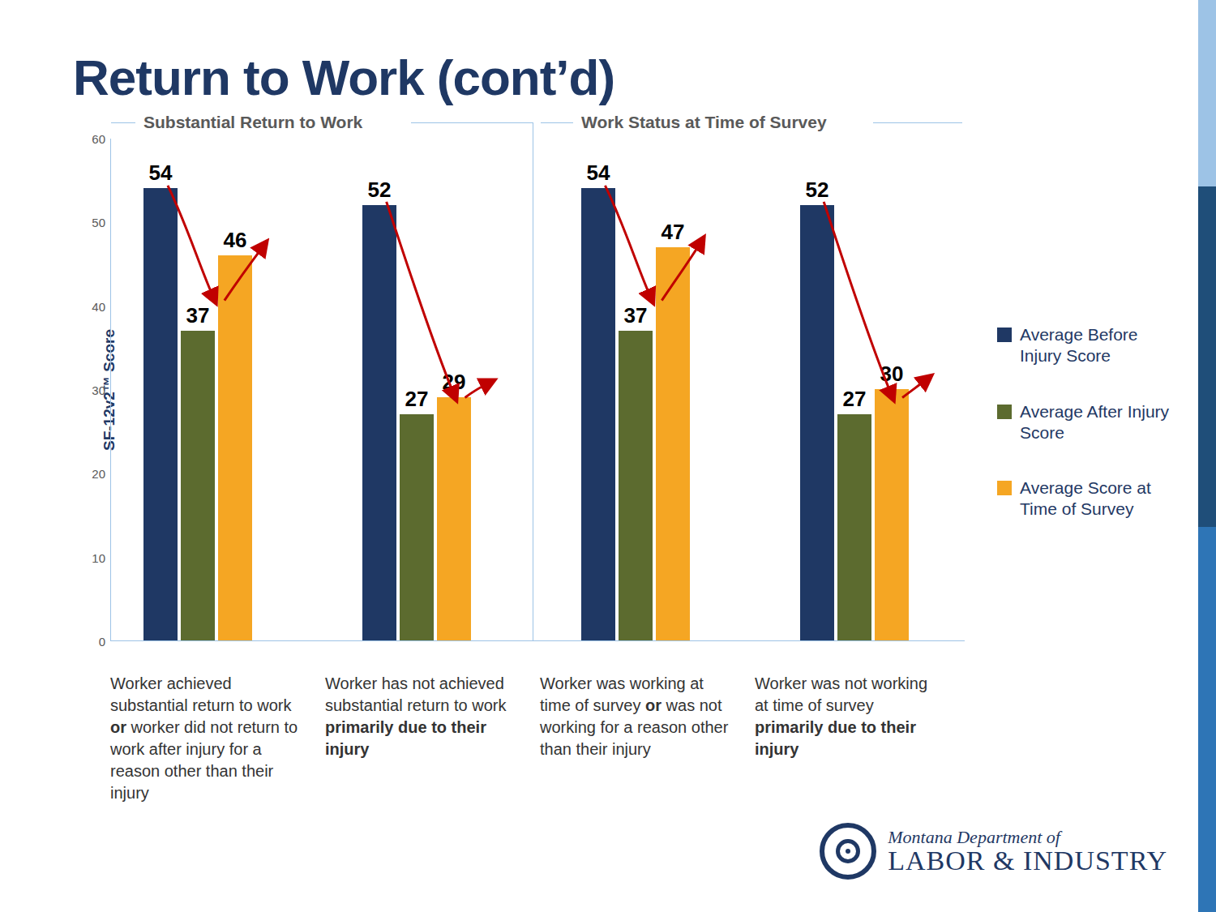Return to Work (cont’d)
SF-12v2™ Score
60 50 40 30 20 10 0
Substantial Return to Work
Work Status at Time of Survey
54
37
46
52
27
29
54
37
47
52
27
30
Average Before Injury Score
Average After Injury Score
Average Score at Time of Survey
Worker achieved substantial return to work or worker did not return to work after injury for a reason other than their injury
Worker has not achieved substantial return to work primarily due to their injury
Worker was working at time of survey or was not working for a reason other than their injury
Worker was not working at time of survey primarily due to their injury
Montana Department of
LABOR & INDUSTRY